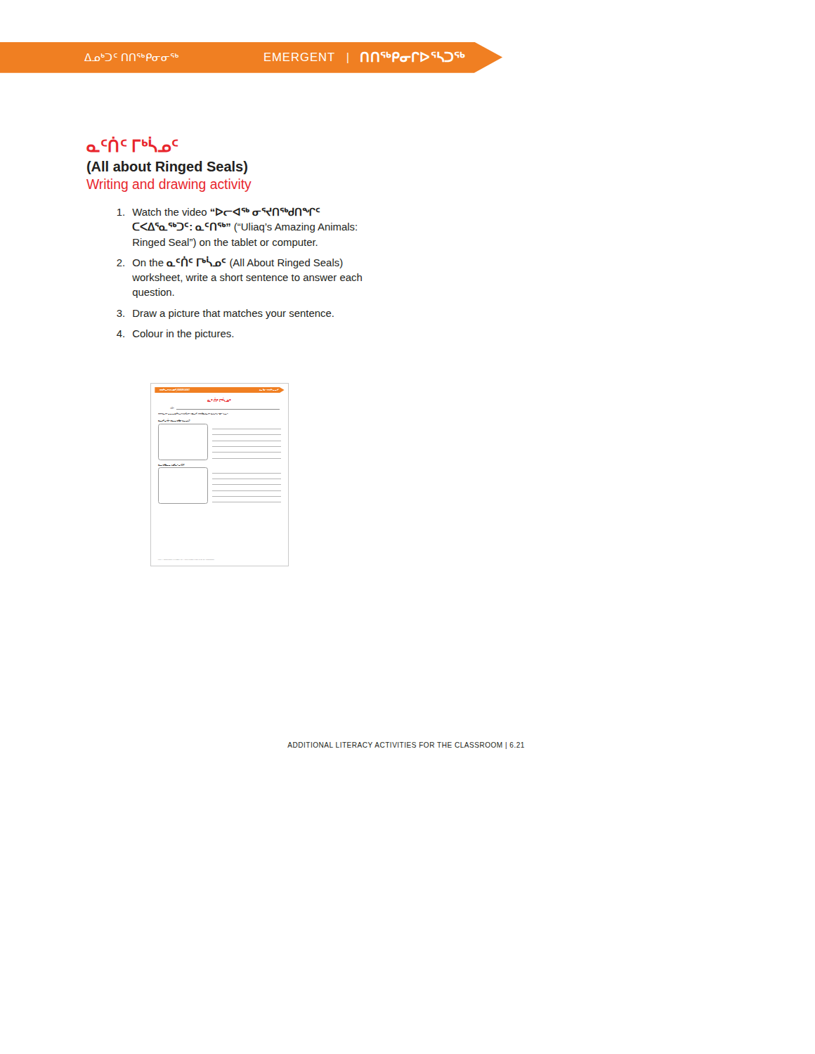ᐃᓄᒃᑐᑦ ᑎᑎᖅᑭᓂᓂᖅ
EMERGENT | ᑎᑎᖅᑭᓂᒋᐅᕐᓴᑐᖅ
ᓇᑦᑏᑦ ᒥᒃᓵᓄᑦ
(All about Ringed Seals)
Writing and drawing activity
Watch the video “ᐅᓕᐊᕐᒃ ᓂᕐᔪᑎᖅᑯᑎᖏᑦ ᑕᐸᐃᕐᓇᖅᑐᑦ: ᓇᑦᑎᖅ” (“Uliaq’s Amazing Animals: Ringed Seal”) on the tablet or computer.
On the ᓇᑦᑏᑦ ᒥᒃᓵᓄᑦ (All About Ringed Seals) worksheet, write a short sentence to answer each question.
Draw a picture that matches your sentence.
Colour in the pictures.
ᑎᑎᖅᑭᓂᒋᐅᕐᓴᑐᖅ | EMERGENT ᐃᓄᒃᑐᑦ ᑎᑎᖅᑭᓂᓂᖅ
ᓇᑦᑏᑦ ᒥᒃᓵᓄᑦ
ᐊᑏᑦ:
ᑎᑎᕋᕐᓗᑎᑦ ᓇᓗᓇᐃᖅᓯᒪᔪᑦ ᐊᐱᖅᑯᑎᑦ ᐊᑐᓂᖅ, ᑎᑎᖅᑐᒐᕐᓗᑎᑦ ᐃᓱᒪᒋᔭᑦ ᑐᑭᖓᓄᑦ.
ᖃᓄᖅ ᓇᑦᑏᑦ ᐊᕐᓇᓗᐊᖅᑐᑦ ᐱᓕᕆᔭ?
ᖃᓄᐊᖅᑐᓂᓗ ᑲᑕᒃᓕᑦ ᓇᑦᑏᑦ?
6.24 | ADDITIONAL LITERACY ACTIVITIES FOR THE CLASSROOM
ADDITIONAL LITERACY ACTIVITIES FOR THE CLASSROOM | 6.21